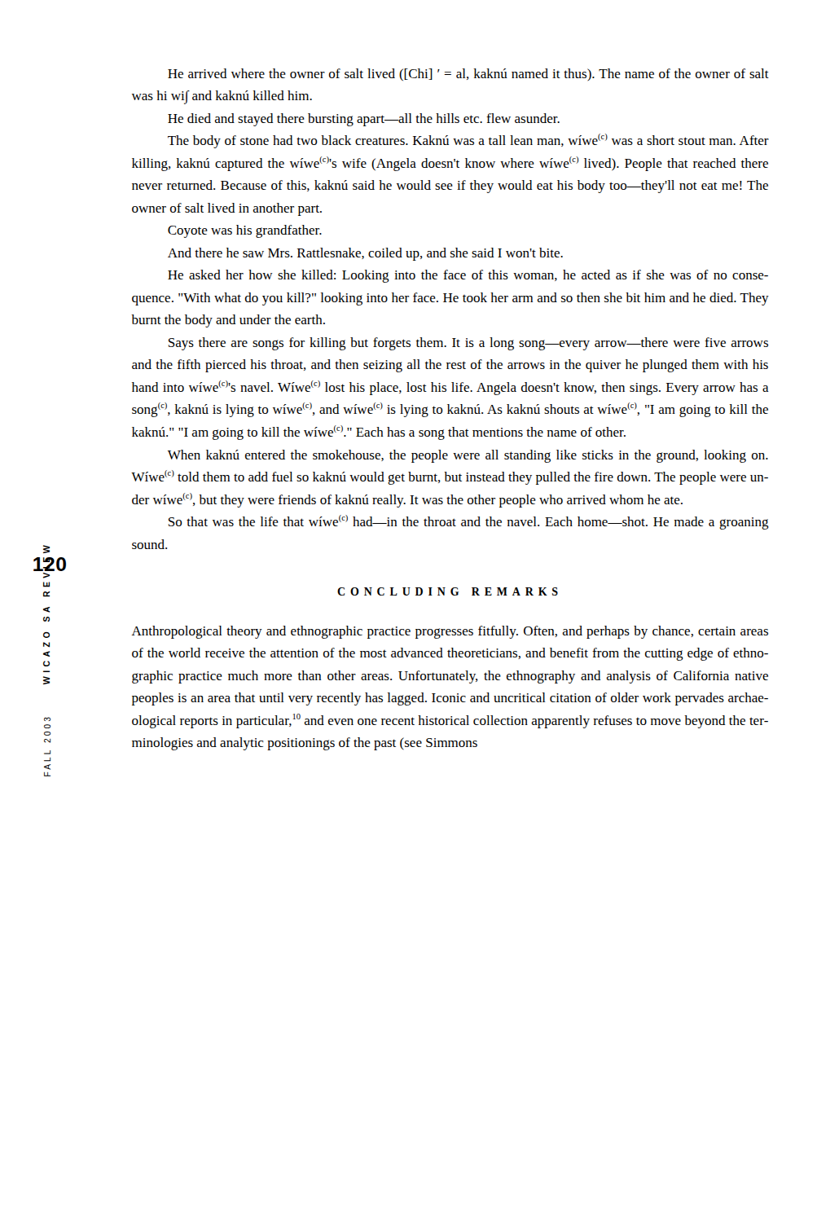Wicazo Sa Review
120
Fall 2003
He arrived where the owner of salt lived ([Chi] ′ = al, kaknú named it thus). The name of the owner of salt was hi wi∫ and kaknú killed him.
He died and stayed there bursting apart—all the hills etc. flew asunder.
The body of stone had two black creatures. Kaknú was a tall lean man, wíwe(c) was a short stout man. After killing, kaknú captured the wíwe(c)'s wife (Angela doesn't know where wíwe(c) lived). People that reached there never returned. Because of this, kaknú said he would see if they would eat his body too—they'll not eat me! The owner of salt lived in another part.
Coyote was his grandfather.
And there he saw Mrs. Rattlesnake, coiled up, and she said I won't bite.
He asked her how she killed: Looking into the face of this woman, he acted as if she was of no consequence. "With what do you kill?" looking into her face. He took her arm and so then she bit him and he died. They burnt the body and under the earth.
Says there are songs for killing but forgets them. It is a long song—every arrow—there were five arrows and the fifth pierced his throat, and then seizing all the rest of the arrows in the quiver he plunged them with his hand into wíwe(c)'s navel. Wíwe(c) lost his place, lost his life. Angela doesn't know, then sings. Every arrow has a song(c), kaknú is lying to wíwe(c), and wíwe(c) is lying to kaknú. As kaknú shouts at wíwe(c), "I am going to kill the kaknú." "I am going to kill the wíwe(c)." Each has a song that mentions the name of other.
When kaknú entered the smokehouse, the people were all standing like sticks in the ground, looking on. Wíwe(c) told them to add fuel so kaknú would get burnt, but instead they pulled the fire down. The people were under wíwe(c), but they were friends of kaknú really. It was the other people who arrived whom he ate.
So that was the life that wíwe(c) had—in the throat and the navel. Each home—shot. He made a groaning sound.
Concluding Remarks
Anthropological theory and ethnographic practice progresses fitfully. Often, and perhaps by chance, certain areas of the world receive the attention of the most advanced theoreticians, and benefit from the cutting edge of ethnographic practice much more than other areas. Unfortunately, the ethnography and analysis of California native peoples is an area that until very recently has lagged. Iconic and uncritical citation of older work pervades archaeological reports in particular,10 and even one recent historical collection apparently refuses to move beyond the terminologies and analytic positionings of the past (see Simmons